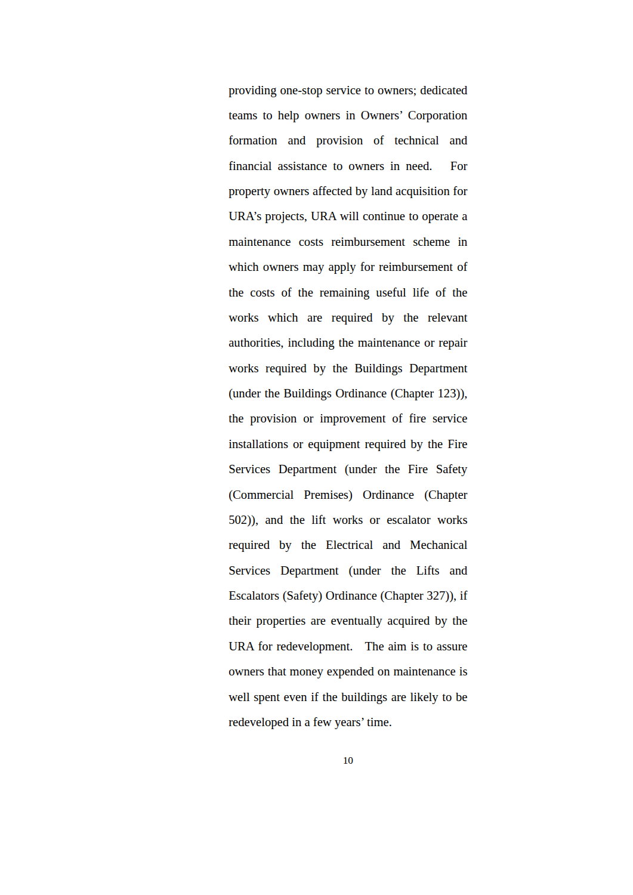providing one-stop service to owners; dedicated teams to help owners in Owners’ Corporation formation and provision of technical and financial assistance to owners in need. For property owners affected by land acquisition for URA’s projects, URA will continue to operate a maintenance costs reimbursement scheme in which owners may apply for reimbursement of the costs of the remaining useful life of the works which are required by the relevant authorities, including the maintenance or repair works required by the Buildings Department (under the Buildings Ordinance (Chapter 123)), the provision or improvement of fire service installations or equipment required by the Fire Services Department (under the Fire Safety (Commercial Premises) Ordinance (Chapter 502)), and the lift works or escalator works required by the Electrical and Mechanical Services Department (under the Lifts and Escalators (Safety) Ordinance (Chapter 327)), if their properties are eventually acquired by the URA for redevelopment. The aim is to assure owners that money expended on maintenance is well spent even if the buildings are likely to be redeveloped in a few years’ time.
10